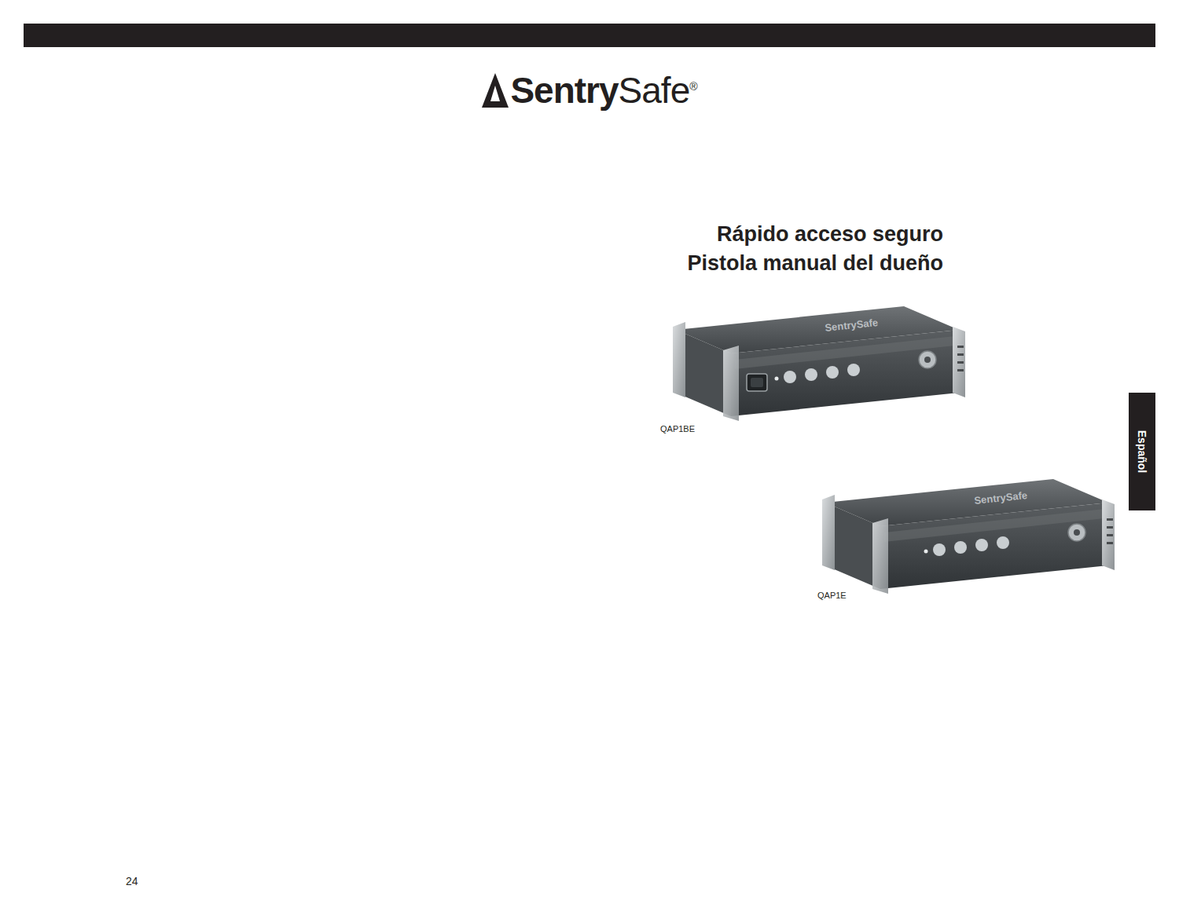SentrySafe®
Rápido acceso seguro
Pistola manual del dueño
SentrySafe
QAP1BE
SentrySafe
QAP1E
Español
24